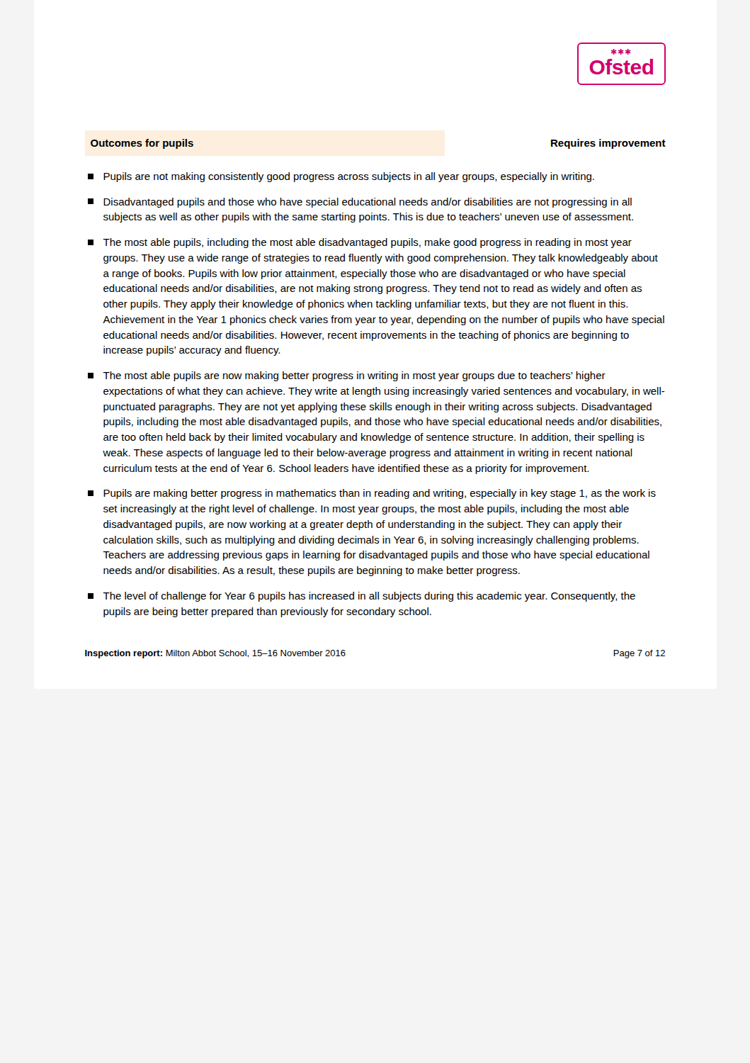✱✱✱
Ofsted
Outcomes for pupils
Requires improvement
Pupils are not making consistently good progress across subjects in all year groups, especially in writing.
Disadvantaged pupils and those who have special educational needs and/or disabilities are not progressing in all subjects as well as other pupils with the same starting points. This is due to teachers’ uneven use of assessment.
The most able pupils, including the most able disadvantaged pupils, make good progress in reading in most year groups. They use a wide range of strategies to read fluently with good comprehension. They talk knowledgeably about a range of books. Pupils with low prior attainment, especially those who are disadvantaged or who have special educational needs and/or disabilities, are not making strong progress. They tend not to read as widely and often as other pupils. They apply their knowledge of phonics when tackling unfamiliar texts, but they are not fluent in this. Achievement in the Year 1 phonics check varies from year to year, depending on the number of pupils who have special educational needs and/or disabilities. However, recent improvements in the teaching of phonics are beginning to increase pupils’ accuracy and fluency.
The most able pupils are now making better progress in writing in most year groups due to teachers’ higher expectations of what they can achieve. They write at length using increasingly varied sentences and vocabulary, in well-punctuated paragraphs. They are not yet applying these skills enough in their writing across subjects. Disadvantaged pupils, including the most able disadvantaged pupils, and those who have special educational needs and/or disabilities, are too often held back by their limited vocabulary and knowledge of sentence structure. In addition, their spelling is weak. These aspects of language led to their below-average progress and attainment in writing in recent national curriculum tests at the end of Year 6. School leaders have identified these as a priority for improvement.
Pupils are making better progress in mathematics than in reading and writing, especially in key stage 1, as the work is set increasingly at the right level of challenge. In most year groups, the most able pupils, including the most able disadvantaged pupils, are now working at a greater depth of understanding in the subject. They can apply their calculation skills, such as multiplying and dividing decimals in Year 6, in solving increasingly challenging problems. Teachers are addressing previous gaps in learning for disadvantaged pupils and those who have special educational needs and/or disabilities. As a result, these pupils are beginning to make better progress.
The level of challenge for Year 6 pupils has increased in all subjects during this academic year. Consequently, the pupils are being better prepared than previously for secondary school.
Inspection report: Milton Abbot School, 15–16 November 2016
Page 7 of 12